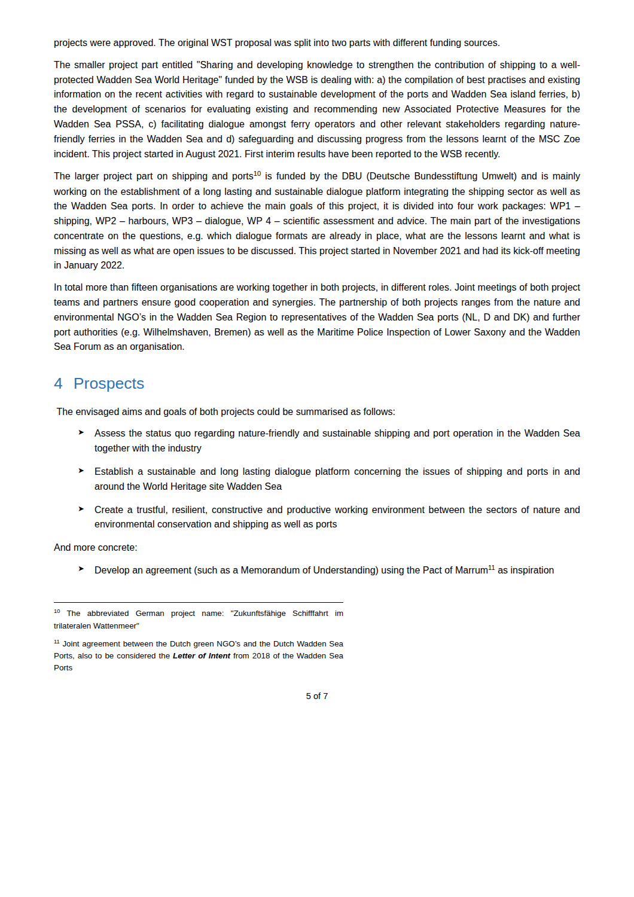projects were approved. The original WST proposal was split into two parts with different funding sources.
The smaller project part entitled "Sharing and developing knowledge to strengthen the contribution of shipping to a well-protected Wadden Sea World Heritage" funded by the WSB is dealing with: a) the compilation of best practises and existing information on the recent activities with regard to sustainable development of the ports and Wadden Sea island ferries, b) the development of scenarios for evaluating existing and recommending new Associated Protective Measures for the Wadden Sea PSSA, c) facilitating dialogue amongst ferry operators and other relevant stakeholders regarding nature-friendly ferries in the Wadden Sea and d) safeguarding and discussing progress from the lessons learnt of the MSC Zoe incident. This project started in August 2021. First interim results have been reported to the WSB recently.
The larger project part on shipping and ports10 is funded by the DBU (Deutsche Bundesstiftung Umwelt) and is mainly working on the establishment of a long lasting and sustainable dialogue platform integrating the shipping sector as well as the Wadden Sea ports. In order to achieve the main goals of this project, it is divided into four work packages: WP1 – shipping, WP2 – harbours, WP3 – dialogue, WP 4 – scientific assessment and advice. The main part of the investigations concentrate on the questions, e.g. which dialogue formats are already in place, what are the lessons learnt and what is missing as well as what are open issues to be discussed. This project started in November 2021 and had its kick-off meeting in January 2022.
In total more than fifteen organisations are working together in both projects, in different roles. Joint meetings of both project teams and partners ensure good cooperation and synergies. The partnership of both projects ranges from the nature and environmental NGO’s in the Wadden Sea Region to representatives of the Wadden Sea ports (NL, D and DK) and further port authorities (e.g. Wilhelmshaven, Bremen) as well as the Maritime Police Inspection of Lower Saxony and the Wadden Sea Forum as an organisation.
4 Prospects
The envisaged aims and goals of both projects could be summarised as follows:
Assess the status quo regarding nature-friendly and sustainable shipping and port operation in the Wadden Sea together with the industry
Establish a sustainable and long lasting dialogue platform concerning the issues of shipping and ports in and around the World Heritage site Wadden Sea
Create a trustful, resilient, constructive and productive working environment between the sectors of nature and environmental conservation and shipping as well as ports
And more concrete:
Develop an agreement (such as a Memorandum of Understanding) using the Pact of Marrum11 as inspiration
10 The abbreviated German project name: "Zukunftsfähige Schifffahrt im trilateralen Wattenmeer"
11 Joint agreement between the Dutch green NGO’s and the Dutch Wadden Sea Ports, also to be considered the Letter of Intent from 2018 of the Wadden Sea Ports
5 of 7